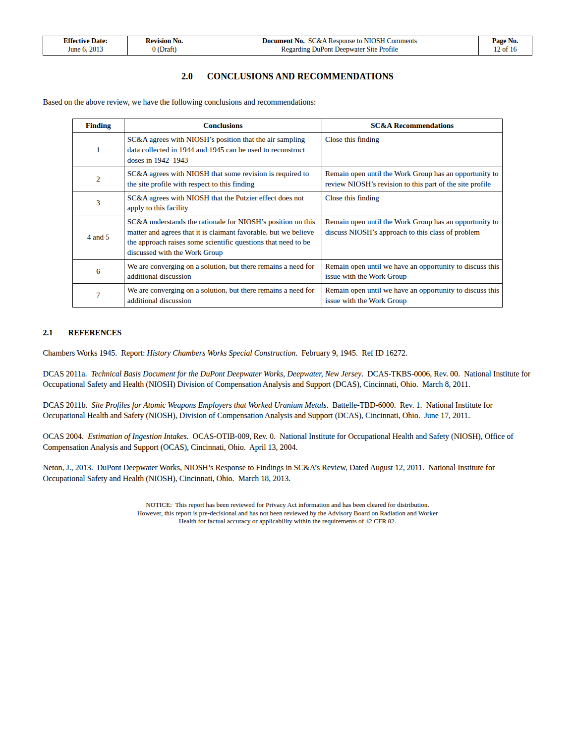| Effective Date: June 6, 2013 | Revision No. 0 (Draft) | Document No. SC&A Response to NIOSH Comments Regarding DuPont Deepwater Site Profile | Page No. 12 of 16 |
2.0 CONCLUSIONS AND RECOMMENDATIONS
Based on the above review, we have the following conclusions and recommendations:
| Finding | Conclusions | SC&A Recommendations |
| --- | --- | --- |
| 1 | SC&A agrees with NIOSH’s position that the air sampling data collected in 1944 and 1945 can be used to reconstruct doses in 1942–1943 | Close this finding |
| 2 | SC&A agrees with NIOSH that some revision is required to the site profile with respect to this finding | Remain open until the Work Group has an opportunity to review NIOSH’s revision to this part of the site profile |
| 3 | SC&A agrees with NIOSH that the Putzier effect does not apply to this facility | Close this finding |
| 4 and 5 | SC&A understands the rationale for NIOSH’s position on this matter and agrees that it is claimant favorable, but we believe the approach raises some scientific questions that need to be discussed with the Work Group | Remain open until the Work Group has an opportunity to discuss NIOSH’s approach to this class of problem |
| 6 | We are converging on a solution, but there remains a need for additional discussion | Remain open until we have an opportunity to discuss this issue with the Work Group |
| 7 | We are converging on a solution, but there remains a need for additional discussion | Remain open until we have an opportunity to discuss this issue with the Work Group |
2.1 REFERENCES
Chambers Works 1945. Report: History Chambers Works Special Construction. February 9, 1945. Ref ID 16272.
DCAS 2011a. Technical Basis Document for the DuPont Deepwater Works, Deepwater, New Jersey. DCAS-TKBS-0006, Rev. 00. National Institute for Occupational Safety and Health (NIOSH) Division of Compensation Analysis and Support (DCAS), Cincinnati, Ohio. March 8, 2011.
DCAS 2011b. Site Profiles for Atomic Weapons Employers that Worked Uranium Metals. Battelle-TBD-6000. Rev. 1. National Institute for Occupational Health and Safety (NIOSH), Division of Compensation Analysis and Support (DCAS), Cincinnati, Ohio. June 17, 2011.
OCAS 2004. Estimation of Ingestion Intakes. OCAS-OTIB-009, Rev. 0. National Institute for Occupational Health and Safety (NIOSH), Office of Compensation Analysis and Support (OCAS), Cincinnati, Ohio. April 13, 2004.
Neton, J., 2013. DuPont Deepwater Works, NIOSH’s Response to Findings in SC&A’s Review, Dated August 12, 2011. National Institute for Occupational Safety and Health (NIOSH), Cincinnati, Ohio. March 18, 2013.
NOTICE: This report has been reviewed for Privacy Act information and has been cleared for distribution.
However, this report is pre-decisional and has not been reviewed by the Advisory Board on Radiation and Worker
Health for factual accuracy or applicability within the requirements of 42 CFR 82.